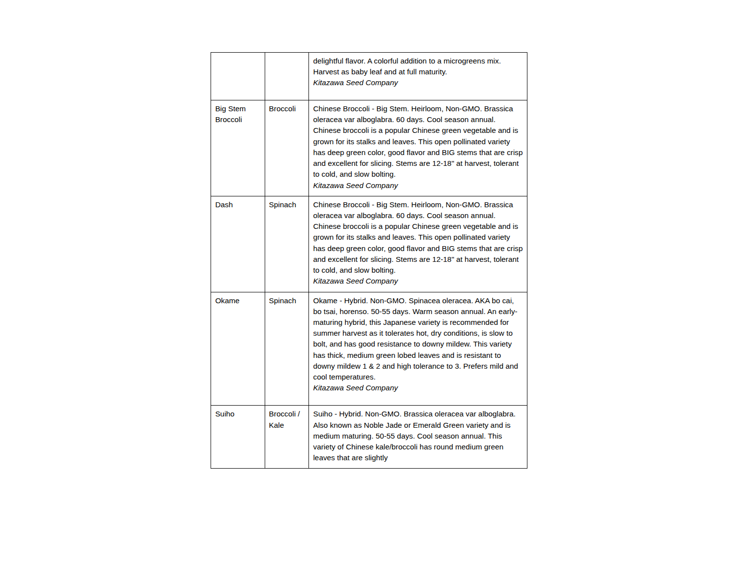| | | delightful flavor. A colorful addition to a microgreens mix. Harvest as baby leaf and at full maturity. Kitazawa Seed Company |
| Big Stem Broccoli | Broccoli | Chinese Broccoli - Big Stem. Heirloom, Non-GMO. Brassica oleracea var alboglabra. 60 days. Cool season annual. Chinese broccoli is a popular Chinese green vegetable and is grown for its stalks and leaves. This open pollinated variety has deep green color, good flavor and BIG stems that are crisp and excellent for slicing. Stems are 12-18" at harvest, tolerant to cold, and slow bolting. Kitazawa Seed Company |
| Dash | Spinach | Chinese Broccoli - Big Stem. Heirloom, Non-GMO. Brassica oleracea var alboglabra. 60 days. Cool season annual. Chinese broccoli is a popular Chinese green vegetable and is grown for its stalks and leaves. This open pollinated variety has deep green color, good flavor and BIG stems that are crisp and excellent for slicing. Stems are 12-18" at harvest, tolerant to cold, and slow bolting. Kitazawa Seed Company |
| Okame | Spinach | Okame - Hybrid. Non-GMO. Spinacea oleracea. AKA bo cai, bo tsai, horenso. 50-55 days. Warm season annual. An early-maturing hybrid, this Japanese variety is recommended for summer harvest as it tolerates hot, dry conditions, is slow to bolt, and has good resistance to downy mildew. This variety has thick, medium green lobed leaves and is resistant to downy mildew 1 & 2 and high tolerance to 3. Prefers mild and cool temperatures. Kitazawa Seed Company |
| Suiho | Broccoli / Kale | Suiho - Hybrid. Non-GMO. Brassica oleracea var alboglabra. Also known as Noble Jade or Emerald Green variety and is medium maturing. 50-55 days. Cool season annual. This variety of Chinese kale/broccoli has round medium green leaves that are slightly |